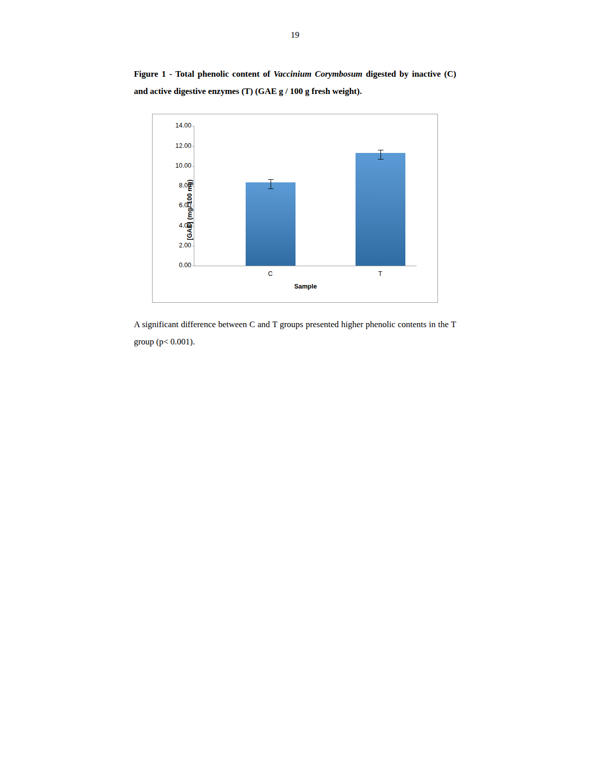19
Figure 1 - Total phenolic content of Vaccinium Corymbosum digested by inactive (C) and active digestive enzymes (T) (GAE g / 100 g fresh weight).
[GAE] (mg/ 100 mg)
14.00
12.00
10.00
8.00
6.00
4.00
2.00
0.00
C
T
Sample
A significant difference between C and T groups presented higher phenolic contents in the T group (p< 0.001).